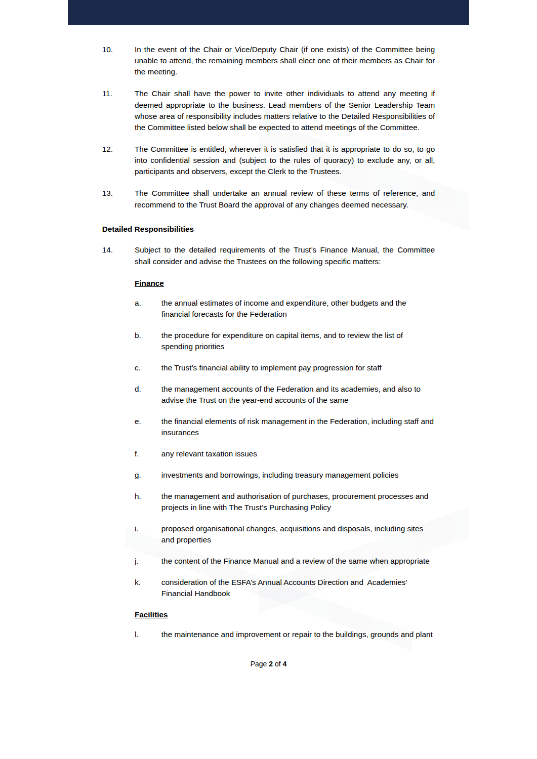10.
In the event of the Chair or Vice/Deputy Chair (if one exists) of the Committee being unable to attend, the remaining members shall elect one of their members as Chair for the meeting.
11.
The Chair shall have the power to invite other individuals to attend any meeting if deemed appropriate to the business. Lead members of the Senior Leadership Team whose area of responsibility includes matters relative to the Detailed Responsibilities of the Committee listed below shall be expected to attend meetings of the Committee.
12.
The Committee is entitled, wherever it is satisfied that it is appropriate to do so, to go into confidential session and (subject to the rules of quoracy) to exclude any, or all, participants and observers, except the Clerk to the Trustees.
13.
The Committee shall undertake an annual review of these terms of reference, and recommend to the Trust Board the approval of any changes deemed necessary.
Detailed Responsibilities
14.
Subject to the detailed requirements of the Trust’s Finance Manual, the Committee shall consider and advise the Trustees on the following specific matters:
Finance
a.
the annual estimates of income and expenditure, other budgets and the financial forecasts for the Federation
b.
the procedure for expenditure on capital items, and to review the list of spending priorities
c.
the Trust’s financial ability to implement pay progression for staff
d.
the management accounts of the Federation and its academies, and also to advise the Trust on the year-end accounts of the same
e.
the financial elements of risk management in the Federation, including staff and insurances
f.
any relevant taxation issues
g.
investments and borrowings, including treasury management policies
h.
the management and authorisation of purchases, procurement processes and projects in line with The Trust’s Purchasing Policy
i.
proposed organisational changes, acquisitions and disposals, including sites and properties
j.
the content of the Finance Manual and a review of the same when appropriate
k.
consideration of the ESFA’s Annual Accounts Direction and Academies’ Financial Handbook
Facilities
l.
the maintenance and improvement or repair to the buildings, grounds and plant
Page 2 of 4